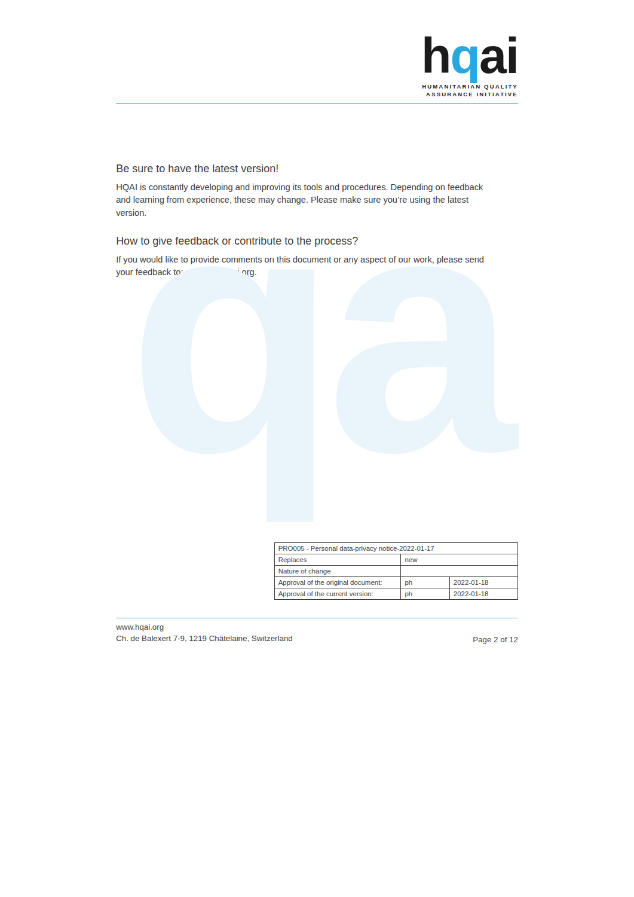hqai
HUMANITARIAN QUALITY
ASSURANCE INITIATIVE
qa
Be sure to have the latest version!
HQAI is constantly developing and improving its tools and procedures. Depending on feedback and learning from experience, these may change. Please make sure you’re using the latest version.
How to give feedback or contribute to the process?
If you would like to provide comments on this document or any aspect of our work, please send your feedback to: contact@hqai.org.
| PRO005 - Personal data-privacy notice-2022-01-17 |
| Replaces | new |
| Nature of change | |
| Approval of the original document: | ph | 2022-01-18 |
| Approval of the current version: | ph | 2022-01-18 |
www.hqai.org
Ch. de Balexert 7-9, 1219 Châtelaine, Switzerland
Page 2 of 12